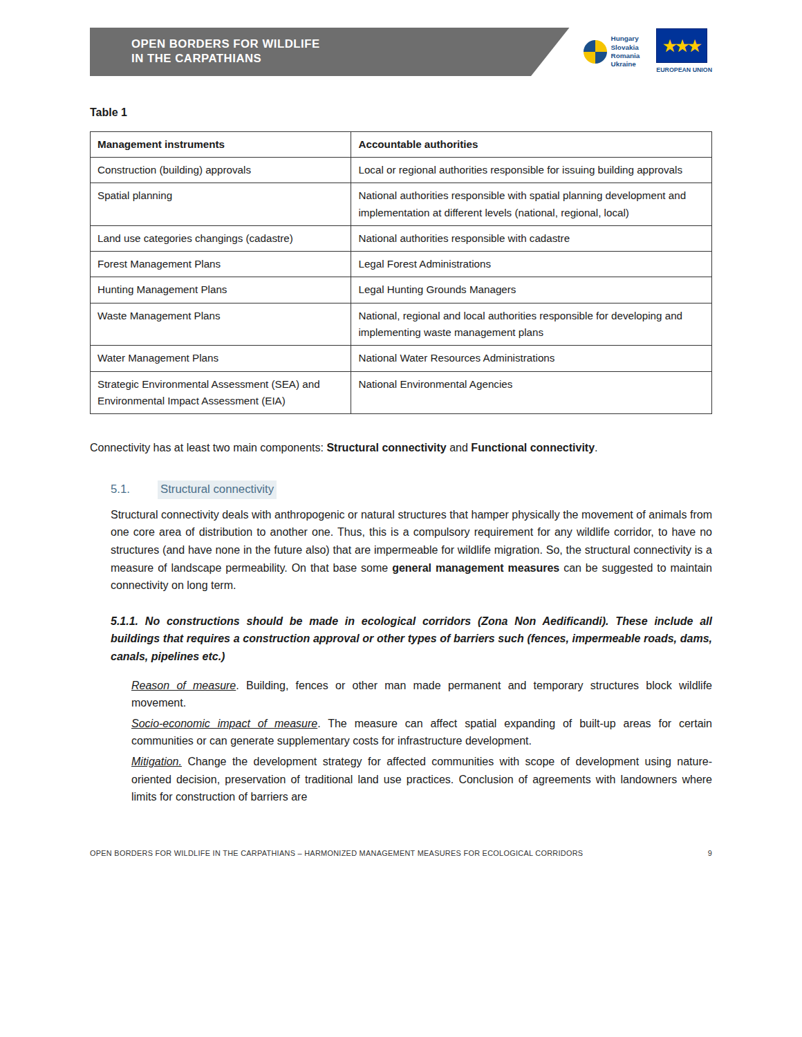Open Borders for Wildlife
in the Carpathians
Hungary
Slovakia
Romania
Ukraine
★★★
EUROPEAN UNION
Table 1
| Management instruments | Accountable authorities |
| --- | --- |
| Construction (building) approvals | Local or regional authorities responsible for issuing building approvals |
| Spatial planning | National authorities responsible with spatial planning development and implementation at different levels (national, regional, local) |
| Land use categories changings (cadastre) | National authorities responsible with cadastre |
| Forest Management Plans | Legal Forest Administrations |
| Hunting Management Plans | Legal Hunting Grounds Managers |
| Waste Management Plans | National, regional and local authorities responsible for developing and implementing waste management plans |
| Water Management Plans | National Water Resources Administrations |
| Strategic Environmental Assessment (SEA) and Environmental Impact Assessment (EIA) | National Environmental Agencies |
Connectivity has at least two main components: Structural connectivity and Functional connectivity.
5.1. Structural connectivity
Structural connectivity deals with anthropogenic or natural structures that hamper physically the movement of animals from one core area of distribution to another one. Thus, this is a compulsory requirement for any wildlife corridor, to have no structures (and have none in the future also) that are impermeable for wildlife migration. So, the structural connectivity is a measure of landscape permeability. On that base some general management measures can be suggested to maintain connectivity on long term.
5.1.1. No constructions should be made in ecological corridors (Zona Non Aedificandi). These include all buildings that requires a construction approval or other types of barriers such (fences, impermeable roads, dams, canals, pipelines etc.)
Reason of measure. Building, fences or other man made permanent and temporary structures block wildlife movement.
Socio-economic impact of measure. The measure can affect spatial expanding of built-up areas for certain communities or can generate supplementary costs for infrastructure development.
Mitigation. Change the development strategy for affected communities with scope of development using nature-oriented decision, preservation of traditional land use practices. Conclusion of agreements with landowners where limits for construction of barriers are
OPEN BORDERS FOR WILDLIFE IN THE CARPATHIANS – HARMONIZED MANAGEMENT MEASURES FOR ECOLOGICAL CORRIDORS 9